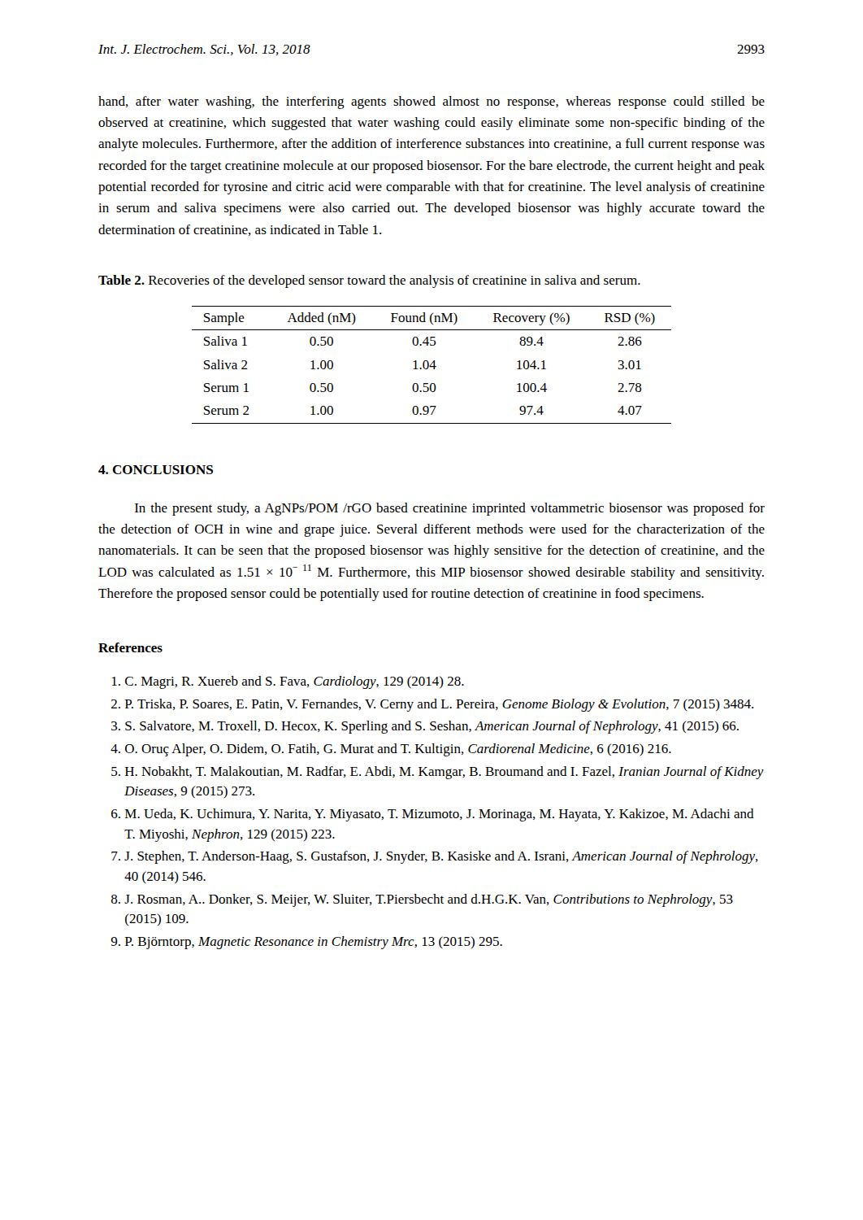Int. J. Electrochem. Sci., Vol. 13, 2018 2993
hand, after water washing, the interfering agents showed almost no response, whereas response could stilled be observed at creatinine, which suggested that water washing could easily eliminate some non-specific binding of the analyte molecules. Furthermore, after the addition of interference substances into creatinine, a full current response was recorded for the target creatinine molecule at our proposed biosensor. For the bare electrode, the current height and peak potential recorded for tyrosine and citric acid were comparable with that for creatinine. The level analysis of creatinine in serum and saliva specimens were also carried out. The developed biosensor was highly accurate toward the determination of creatinine, as indicated in Table 1.
Table 2. Recoveries of the developed sensor toward the analysis of creatinine in saliva and serum.
| Sample | Added (nM) | Found (nM) | Recovery (%) | RSD (%) |
| --- | --- | --- | --- | --- |
| Saliva 1 | 0.50 | 0.45 | 89.4 | 2.86 |
| Saliva 2 | 1.00 | 1.04 | 104.1 | 3.01 |
| Serum 1 | 0.50 | 0.50 | 100.4 | 2.78 |
| Serum 2 | 1.00 | 0.97 | 97.4 | 4.07 |
4. CONCLUSIONS
In the present study, a AgNPs/POM /rGO based creatinine imprinted voltammetric biosensor was proposed for the detection of OCH in wine and grape juice. Several different methods were used for the characterization of the nanomaterials. It can be seen that the proposed biosensor was highly sensitive for the detection of creatinine, and the LOD was calculated as 1.51 × 10− 11 M. Furthermore, this MIP biosensor showed desirable stability and sensitivity. Therefore the proposed sensor could be potentially used for routine detection of creatinine in food specimens.
References
C. Magri, R. Xuereb and S. Fava, Cardiology, 129 (2014) 28.
P. Triska, P. Soares, E. Patin, V. Fernandes, V. Cerny and L. Pereira, Genome Biology & Evolution, 7 (2015) 3484.
S. Salvatore, M. Troxell, D. Hecox, K. Sperling and S. Seshan, American Journal of Nephrology, 41 (2015) 66.
O. Oruç Alper, O. Didem, O. Fatih, G. Murat and T. Kultigin, Cardiorenal Medicine, 6 (2016) 216.
H. Nobakht, T. Malakoutian, M. Radfar, E. Abdi, M. Kamgar, B. Broumand and I. Fazel, Iranian Journal of Kidney Diseases, 9 (2015) 273.
M. Ueda, K. Uchimura, Y. Narita, Y. Miyasato, T. Mizumoto, J. Morinaga, M. Hayata, Y. Kakizoe, M. Adachi and T. Miyoshi, Nephron, 129 (2015) 223.
J. Stephen, T. Anderson-Haag, S. Gustafson, J. Snyder, B. Kasiske and A. Israni, American Journal of Nephrology, 40 (2014) 546.
J. Rosman, A.. Donker, S. Meijer, W. Sluiter, T.Piersbecht and d.H.G.K. Van, Contributions to Nephrology, 53 (2015) 109.
P. Björntorp, Magnetic Resonance in Chemistry Mrc, 13 (2015) 295.